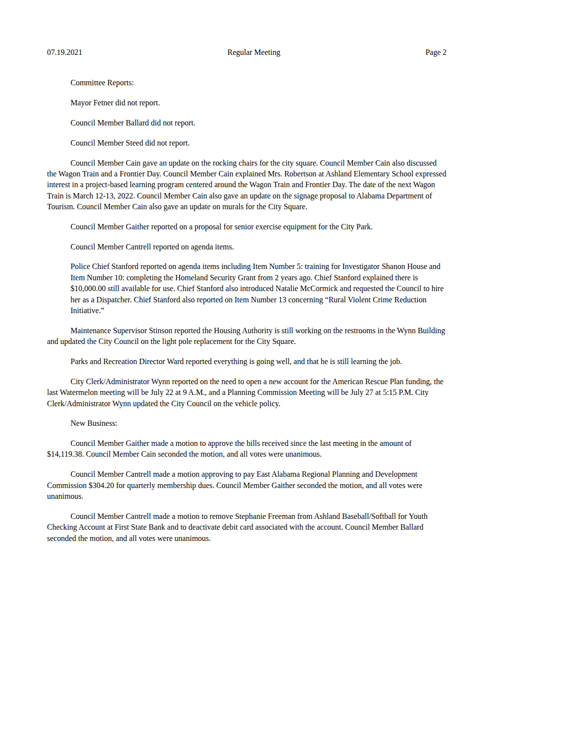07.19.2021 Regular Meeting Page 2
Committee Reports:
Mayor Fetner did not report.
Council Member Ballard did not report.
Council Member Steed did not report.
Council Member Cain gave an update on the rocking chairs for the city square. Council Member Cain also discussed the Wagon Train and a Frontier Day. Council Member Cain explained Mrs. Robertson at Ashland Elementary School expressed interest in a project-based learning program centered around the Wagon Train and Frontier Day. The date of the next Wagon Train is March 12-13, 2022. Council Member Cain also gave an update on the signage proposal to Alabama Department of Tourism. Council Member Cain also gave an update on murals for the City Square.
Council Member Gaither reported on a proposal for senior exercise equipment for the City Park.
Council Member Cantrell reported on agenda items.
Police Chief Stanford reported on agenda items including Item Number 5: training for Investigator Shanon House and Item Number 10: completing the Homeland Security Grant from 2 years ago. Chief Stanford explained there is $10,000.00 still available for use. Chief Stanford also introduced Natalie McCormick and requested the Council to hire her as a Dispatcher. Chief Stanford also reported on Item Number 13 concerning “Rural Violent Crime Reduction Initiative.”
Maintenance Supervisor Stinson reported the Housing Authority is still working on the restrooms in the Wynn Building and updated the City Council on the light pole replacement for the City Square.
Parks and Recreation Director Ward reported everything is going well, and that he is still learning the job.
City Clerk/Administrator Wynn reported on the need to open a new account for the American Rescue Plan funding, the last Watermelon meeting will be July 22 at 9 A.M., and a Planning Commission Meeting will be July 27 at 5:15 P.M. City Clerk/Administrator Wynn updated the City Council on the vehicle policy.
New Business:
Council Member Gaither made a motion to approve the bills received since the last meeting in the amount of $14,119.38. Council Member Cain seconded the motion, and all votes were unanimous.
Council Member Cantrell made a motion approving to pay East Alabama Regional Planning and Development Commission $304.20 for quarterly membership dues. Council Member Gaither seconded the motion, and all votes were unanimous.
Council Member Cantrell made a motion to remove Stephanie Freeman from Ashland Baseball/Softball for Youth Checking Account at First State Bank and to deactivate debit card associated with the account. Council Member Ballard seconded the motion, and all votes were unanimous.